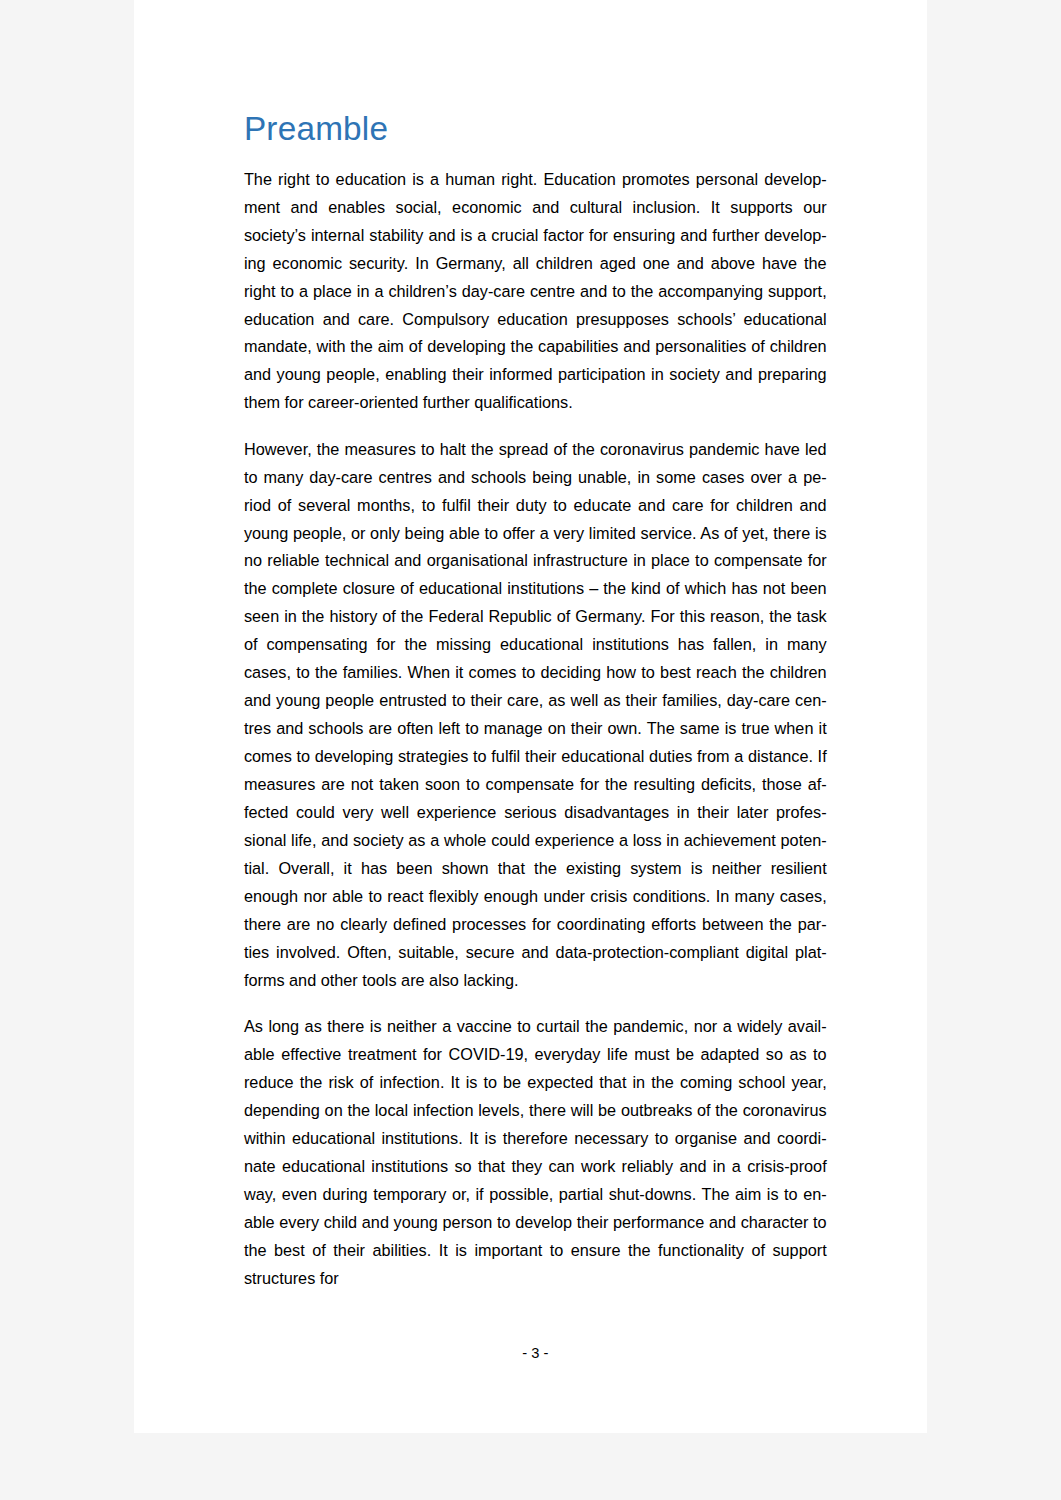Preamble
The right to education is a human right. Education promotes personal development and enables social, economic and cultural inclusion. It supports our society’s internal stability and is a crucial factor for ensuring and further developing economic security. In Germany, all children aged one and above have the right to a place in a children’s day-care centre and to the accompanying support, education and care. Compulsory education presupposes schools’ educational mandate, with the aim of developing the capabilities and personalities of children and young people, enabling their informed participation in society and preparing them for career-oriented further qualifications.
However, the measures to halt the spread of the coronavirus pandemic have led to many day-care centres and schools being unable, in some cases over a period of several months, to fulfil their duty to educate and care for children and young people, or only being able to offer a very limited service. As of yet, there is no reliable technical and organisational infrastructure in place to compensate for the complete closure of educational institutions – the kind of which has not been seen in the history of the Federal Republic of Germany. For this reason, the task of compensating for the missing educational institutions has fallen, in many cases, to the families. When it comes to deciding how to best reach the children and young people entrusted to their care, as well as their families, day-care centres and schools are often left to manage on their own. The same is true when it comes to developing strategies to fulfil their educational duties from a distance. If measures are not taken soon to compensate for the resulting deficits, those affected could very well experience serious disadvantages in their later professional life, and society as a whole could experience a loss in achievement potential. Overall, it has been shown that the existing system is neither resilient enough nor able to react flexibly enough under crisis conditions. In many cases, there are no clearly defined processes for coordinating efforts between the parties involved. Often, suitable, secure and data-protection-compliant digital platforms and other tools are also lacking.
As long as there is neither a vaccine to curtail the pandemic, nor a widely available effective treatment for COVID-19, everyday life must be adapted so as to reduce the risk of infection. It is to be expected that in the coming school year, depending on the local infection levels, there will be outbreaks of the coronavirus within educational institutions. It is therefore necessary to organise and coordinate educational institutions so that they can work reliably and in a crisis-proof way, even during temporary or, if possible, partial shut-downs. The aim is to enable every child and young person to develop their performance and character to the best of their abilities. It is important to ensure the functionality of support structures for
- 3 -